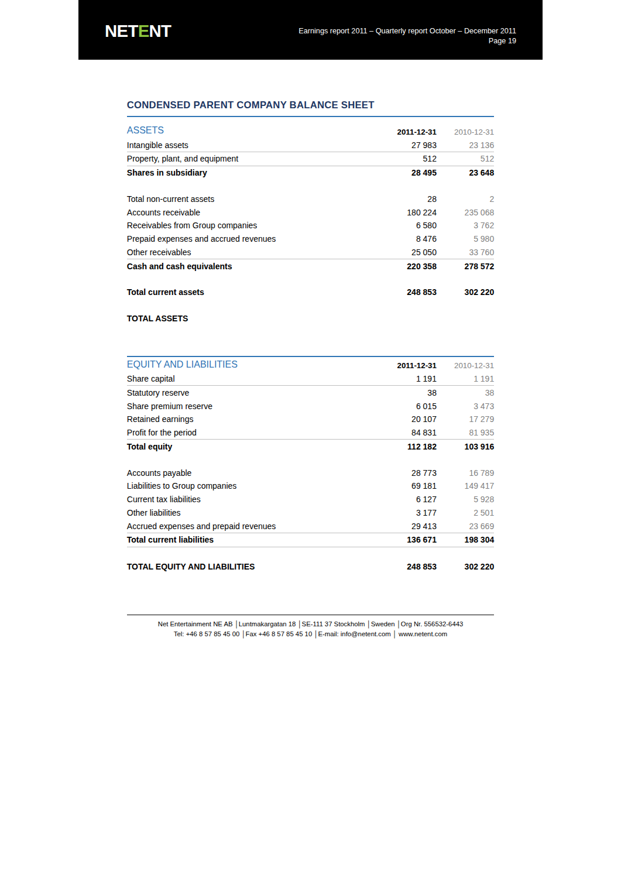NET ENT
Earnings report 2011 – Quarterly report October – December 2011
Page 19
CONDENSED PARENT COMPANY BALANCE SHEET
| ASSETS | 2011-12-31 | 2010-12-31 |
| --- | --- | --- |
| Intangible assets | 27 983 | 23 136 |
| Property, plant, and equipment | 512 | 512 |
| Shares in subsidiary | 28 495 | 23 648 |
| Total non-current assets | 28 | 2 |
| Accounts receivable | 180 224 | 235 068 |
| Receivables from Group companies | 6 580 | 3 762 |
| Prepaid expenses and accrued revenues | 8 476 | 5 980 |
| Other receivables | 25 050 | 33 760 |
| Cash and cash equivalents | 220 358 | 278 572 |
| Total current assets | 248 853 | 302 220 |
| TOTAL ASSETS | | |
| EQUITY AND LIABILITIES | 2011-12-31 | 2010-12-31 |
| --- | --- | --- |
| Share capital | 1 191 | 1 191 |
| Statutory reserve | 38 | 38 |
| Share premium reserve | 6 015 | 3 473 |
| Retained earnings | 20 107 | 17 279 |
| Profit for the period | 84 831 | 81 935 |
| Total equity | 112 182 | 103 916 |
| Accounts payable | 28 773 | 16 789 |
| Liabilities to Group companies | 69 181 | 149 417 |
| Current tax liabilities | 6 127 | 5 928 |
| Other liabilities | 3 177 | 2 501 |
| Accrued expenses and prepaid revenues | 29 413 | 23 669 |
| Total current liabilities | 136 671 | 198 304 |
| TOTAL EQUITY AND LIABILITIES | 248 853 | 302 220 |
Net Entertainment NE AB │Luntmakargatan 18 │SE-111 37 Stockholm │Sweden │Org Nr. 556532-6443
Tel: +46 8 57 85 45 00 │Fax +46 8 57 85 45 10 │E-mail: info@netent.com │ www.netent.com